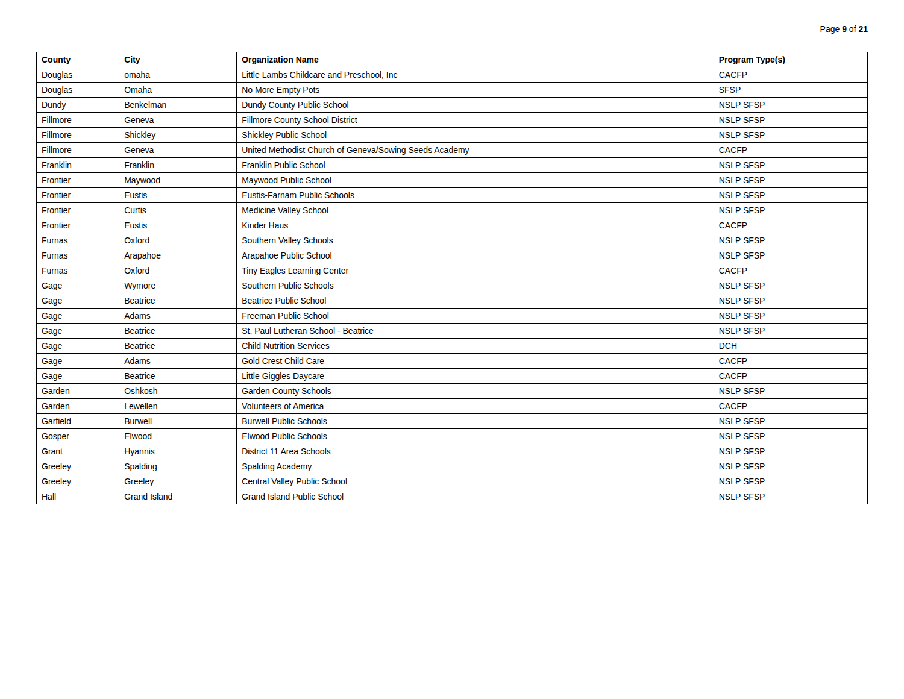Page 9 of 21
| County | City | Organization Name | Program Type(s) |
| --- | --- | --- | --- |
| Douglas | omaha | Little Lambs Childcare and Preschool, Inc | CACFP |
| Douglas | Omaha | No More Empty Pots | SFSP |
| Dundy | Benkelman | Dundy County Public School | NSLP SFSP |
| Fillmore | Geneva | Fillmore County School District | NSLP SFSP |
| Fillmore | Shickley | Shickley Public School | NSLP SFSP |
| Fillmore | Geneva | United Methodist Church of Geneva/Sowing Seeds Academy | CACFP |
| Franklin | Franklin | Franklin Public School | NSLP SFSP |
| Frontier | Maywood | Maywood Public School | NSLP SFSP |
| Frontier | Eustis | Eustis-Farnam Public Schools | NSLP SFSP |
| Frontier | Curtis | Medicine Valley School | NSLP SFSP |
| Frontier | Eustis | Kinder Haus | CACFP |
| Furnas | Oxford | Southern Valley Schools | NSLP SFSP |
| Furnas | Arapahoe | Arapahoe Public School | NSLP SFSP |
| Furnas | Oxford | Tiny Eagles Learning Center | CACFP |
| Gage | Wymore | Southern Public Schools | NSLP SFSP |
| Gage | Beatrice | Beatrice Public School | NSLP SFSP |
| Gage | Adams | Freeman Public School | NSLP SFSP |
| Gage | Beatrice | St. Paul Lutheran School - Beatrice | NSLP SFSP |
| Gage | Beatrice | Child Nutrition Services | DCH |
| Gage | Adams | Gold Crest Child Care | CACFP |
| Gage | Beatrice | Little Giggles Daycare | CACFP |
| Garden | Oshkosh | Garden County Schools | NSLP SFSP |
| Garden | Lewellen | Volunteers of America | CACFP |
| Garfield | Burwell | Burwell Public Schools | NSLP SFSP |
| Gosper | Elwood | Elwood Public Schools | NSLP SFSP |
| Grant | Hyannis | District 11 Area Schools | NSLP SFSP |
| Greeley | Spalding | Spalding Academy | NSLP SFSP |
| Greeley | Greeley | Central Valley Public School | NSLP SFSP |
| Hall | Grand Island | Grand Island Public School | NSLP SFSP |